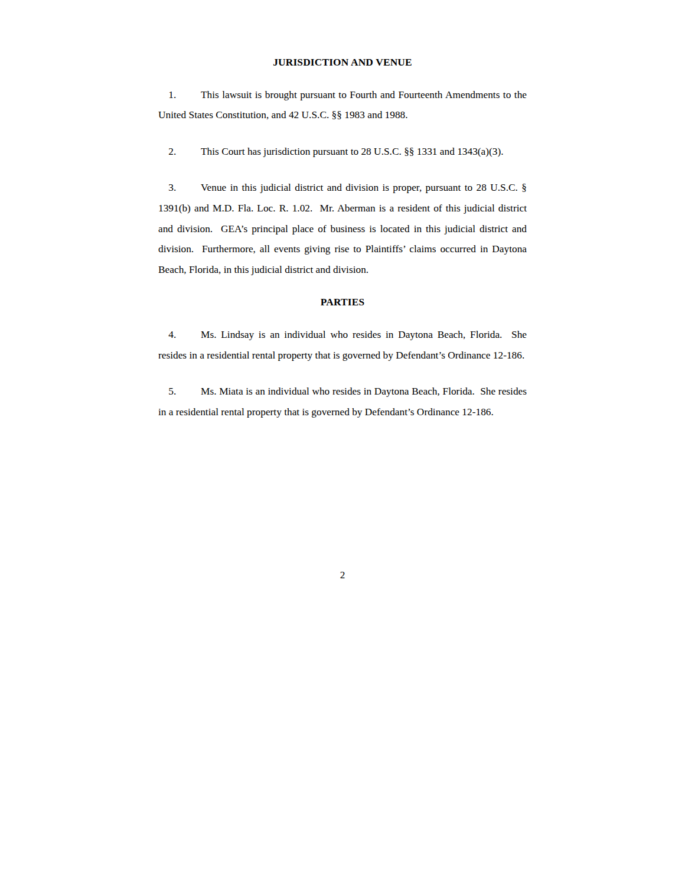Jurisdiction and Venue
1. This lawsuit is brought pursuant to Fourth and Fourteenth Amendments to the United States Constitution, and 42 U.S.C. §§ 1983 and 1988.
2. This Court has jurisdiction pursuant to 28 U.S.C. §§ 1331 and 1343(a)(3).
3. Venue in this judicial district and division is proper, pursuant to 28 U.S.C. § 1391(b) and M.D. Fla. Loc. R. 1.02. Mr. Aberman is a resident of this judicial district and division. GEA’s principal place of business is located in this judicial district and division. Furthermore, all events giving rise to Plaintiffs’ claims occurred in Daytona Beach, Florida, in this judicial district and division.
Parties
4. Ms. Lindsay is an individual who resides in Daytona Beach, Florida. She resides in a residential rental property that is governed by Defendant’s Ordinance 12-186.
5. Ms. Miata is an individual who resides in Daytona Beach, Florida. She resides in a residential rental property that is governed by Defendant’s Ordinance 12-186.
2